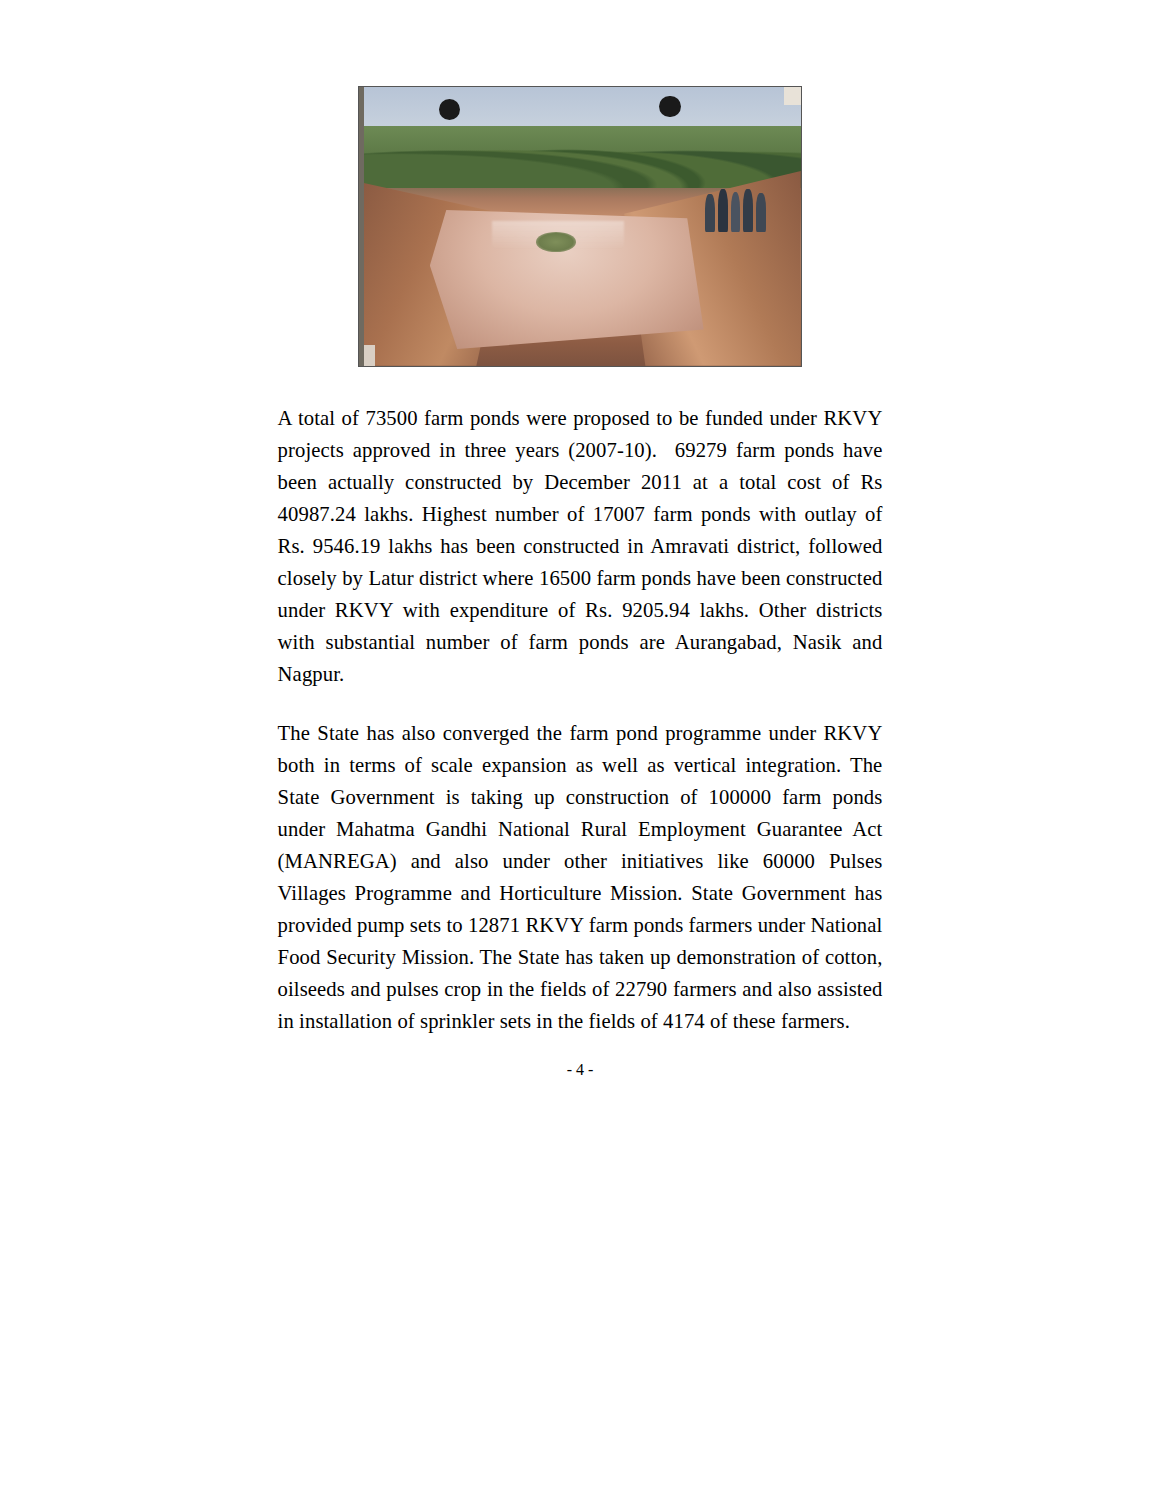A total of 73500 farm ponds were proposed to be funded under RKVY projects approved in three years (2007-10). 69279 farm ponds have been actually constructed by December 2011 at a total cost of Rs 40987.24 lakhs. Highest number of 17007 farm ponds with outlay of Rs. 9546.19 lakhs has been constructed in Amravati district, followed closely by Latur district where 16500 farm ponds have been constructed under RKVY with expenditure of Rs. 9205.94 lakhs. Other districts with substantial number of farm ponds are Aurangabad, Nasik and Nagpur.
The State has also converged the farm pond programme under RKVY both in terms of scale expansion as well as vertical integration. The State Government is taking up construction of 100000 farm ponds under Mahatma Gandhi National Rural Employment Guarantee Act (MANREGA) and also under other initiatives like 60000 Pulses Villages Programme and Horticulture Mission. State Government has provided pump sets to 12871 RKVY farm ponds farmers under National Food Security Mission. The State has taken up demonstration of cotton, oilseeds and pulses crop in the fields of 22790 farmers and also assisted in installation of sprinkler sets in the fields of 4174 of these farmers.
- 4 -